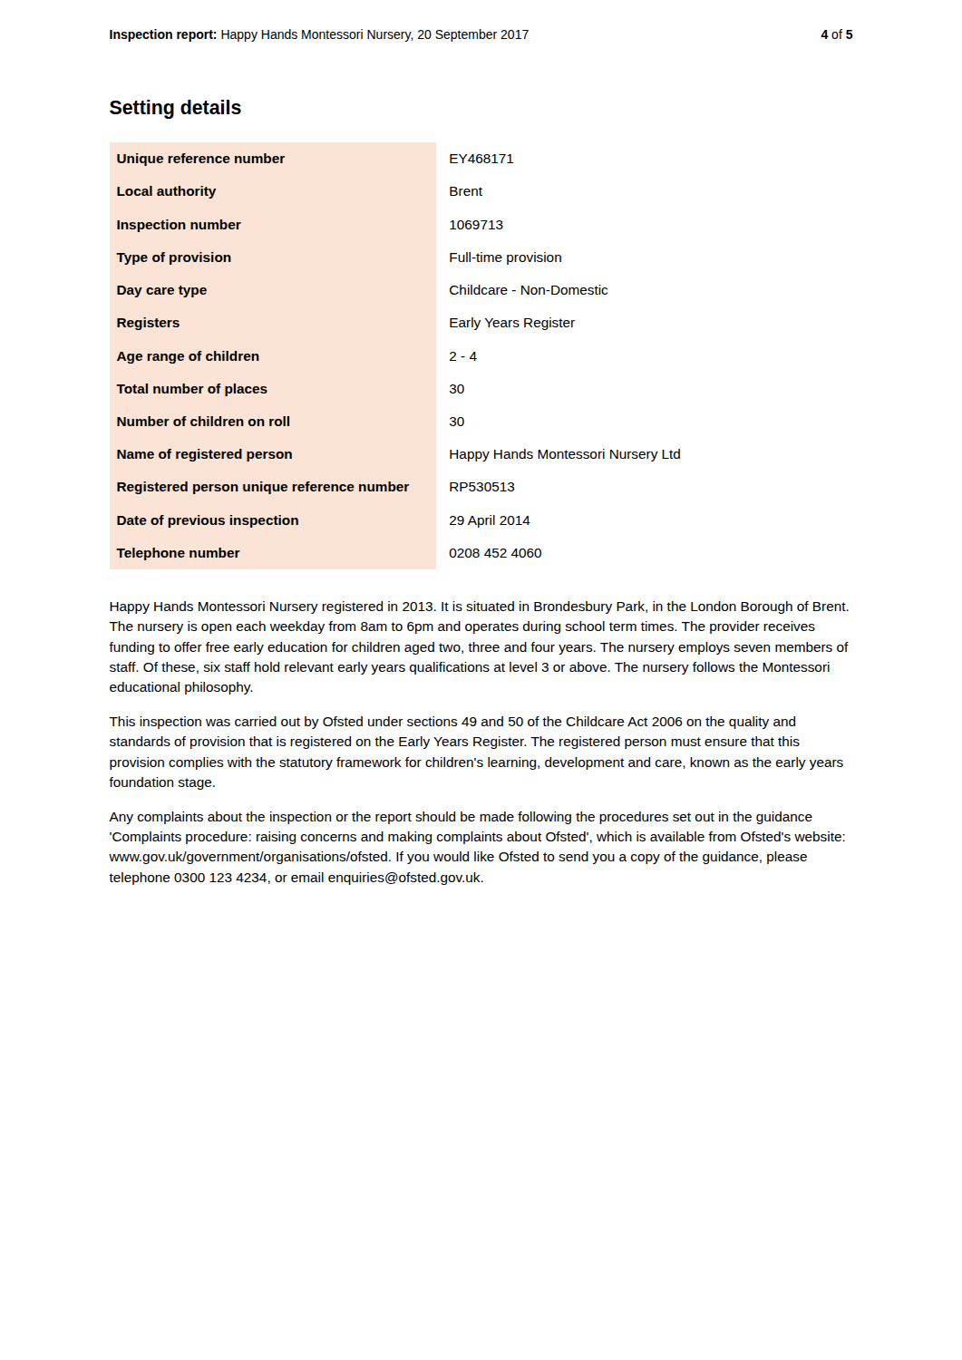Inspection report: Happy Hands Montessori Nursery, 20 September 2017
4 of 5
Setting details
| Unique reference number | EY468171 |
| Local authority | Brent |
| Inspection number | 1069713 |
| Type of provision | Full-time provision |
| Day care type | Childcare - Non-Domestic |
| Registers | Early Years Register |
| Age range of children | 2 - 4 |
| Total number of places | 30 |
| Number of children on roll | 30 |
| Name of registered person | Happy Hands Montessori Nursery Ltd |
| Registered person unique reference number | RP530513 |
| Date of previous inspection | 29 April 2014 |
| Telephone number | 0208 452 4060 |
Happy Hands Montessori Nursery registered in 2013. It is situated in Brondesbury Park, in the London Borough of Brent. The nursery is open each weekday from 8am to 6pm and operates during school term times. The provider receives funding to offer free early education for children aged two, three and four years. The nursery employs seven members of staff. Of these, six staff hold relevant early years qualifications at level 3 or above. The nursery follows the Montessori educational philosophy.
This inspection was carried out by Ofsted under sections 49 and 50 of the Childcare Act 2006 on the quality and standards of provision that is registered on the Early Years Register. The registered person must ensure that this provision complies with the statutory framework for children's learning, development and care, known as the early years foundation stage.
Any complaints about the inspection or the report should be made following the procedures set out in the guidance 'Complaints procedure: raising concerns and making complaints about Ofsted', which is available from Ofsted's website: www.gov.uk/government/organisations/ofsted. If you would like Ofsted to send you a copy of the guidance, please telephone 0300 123 4234, or email enquiries@ofsted.gov.uk.